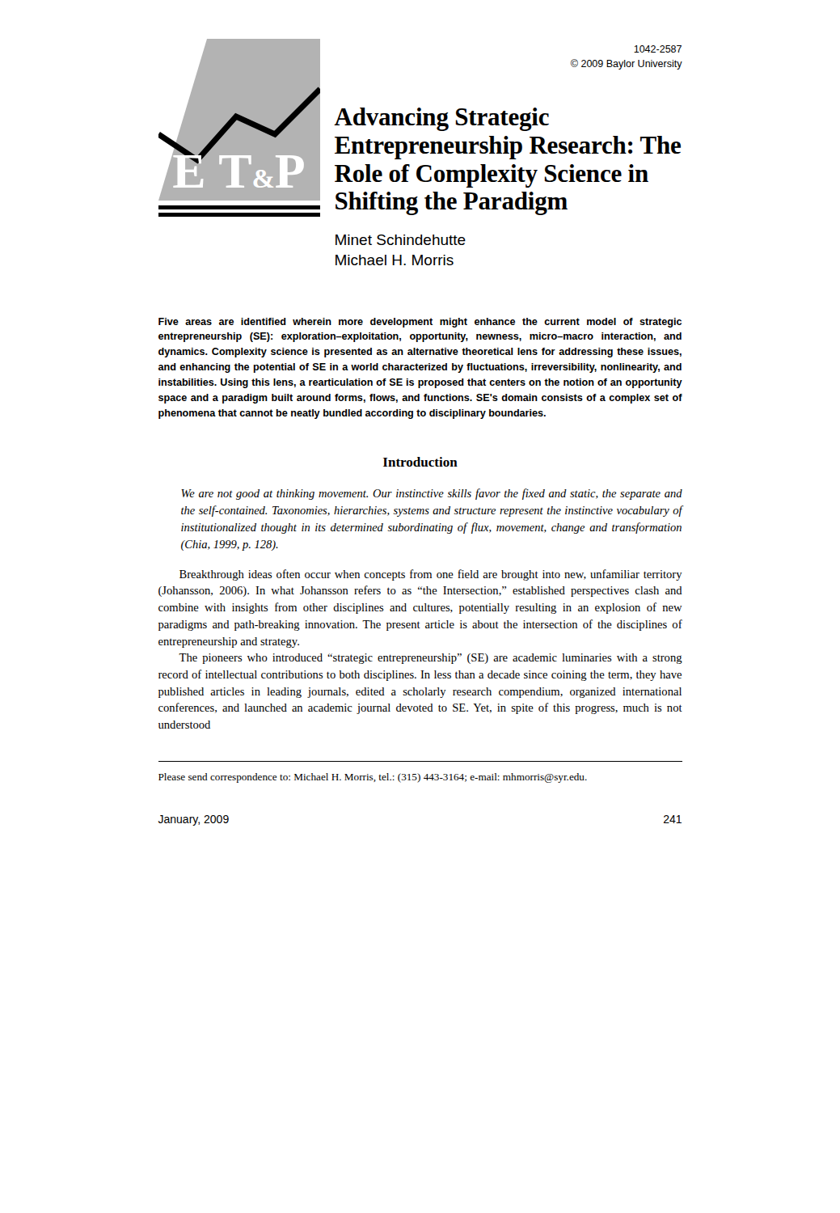E T&P
1042-2587
© 2009 Baylor University
Advancing Strategic Entrepreneurship Research: The Role of Complexity Science in Shifting the Paradigm
Minet Schindehutte
Michael H. Morris
Five areas are identified wherein more development might enhance the current model of strategic entrepreneurship (SE): exploration–exploitation, opportunity, newness, micro–macro interaction, and dynamics. Complexity science is presented as an alternative theoretical lens for addressing these issues, and enhancing the potential of SE in a world characterized by fluctuations, irreversibility, nonlinearity, and instabilities. Using this lens, a rearticulation of SE is proposed that centers on the notion of an opportunity space and a paradigm built around forms, flows, and functions. SE's domain consists of a complex set of phenomena that cannot be neatly bundled according to disciplinary boundaries.
Introduction
We are not good at thinking movement. Our instinctive skills favor the fixed and static, the separate and the self-contained. Taxonomies, hierarchies, systems and structure represent the instinctive vocabulary of institutionalized thought in its determined subordinating of flux, movement, change and transformation (Chia, 1999, p. 128).
Breakthrough ideas often occur when concepts from one field are brought into new, unfamiliar territory (Johansson, 2006). In what Johansson refers to as “the Intersection,” established perspectives clash and combine with insights from other disciplines and cultures, potentially resulting in an explosion of new paradigms and path-breaking innovation. The present article is about the intersection of the disciplines of entrepreneurship and strategy.
The pioneers who introduced “strategic entrepreneurship” (SE) are academic luminaries with a strong record of intellectual contributions to both disciplines. In less than a decade since coining the term, they have published articles in leading journals, edited a scholarly research compendium, organized international conferences, and launched an academic journal devoted to SE. Yet, in spite of this progress, much is not understood
Please send correspondence to: Michael H. Morris, tel.: (315) 443-3164; e-mail: mhmorris@syr.edu.
January, 2009
241